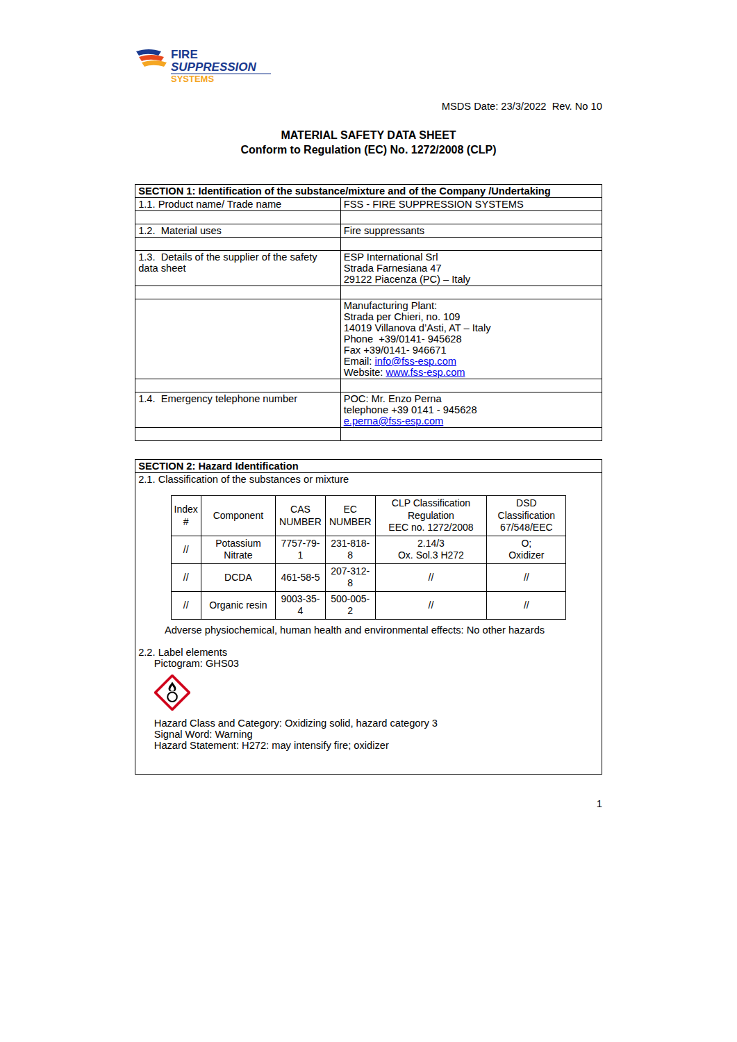FIRE SUPPRESSION SYSTEMS
MSDS Date: 23/3/2022 Rev. No 10
MATERIAL SAFETY DATA SHEET
Conform to Regulation (EC) No. 1272/2008 (CLP)
| SECTION 1: Identification of the substance/mixture and of the Company /Undertaking |
| 1.1. Product name/ Trade name | FSS - FIRE SUPPRESSION SYSTEMS |
| 1.2. Material uses | Fire suppressants |
| 1.3. Details of the supplier of the safety data sheet | ESP International Srl Strada Farnesiana 47 29122 Piacenza (PC) – Italy |
| | Manufacturing Plant: Strada per Chieri, no. 109 14019 Villanova d’Asti, AT – Italy Phone +39/0141- 945628 Fax +39/0141- 946671 Email: info@fss-esp.com Website: www.fss-esp.com |
| 1.4. Emergency telephone number | POC: Mr. Enzo Perna telephone +39 0141 - 945628 e.perna@fss-esp.com |
| SECTION 2: Hazard Identification |
| 2.1. Classification of the substances or mixture / Index # / Component / CAS NUMBER / EC NUMBER / CLP Classification Regulation EEC no. 1272/2008 / DSD Classification 67/548/EEC / / --- / --- / --- / --- / --- / --- / / // / Potassium Nitrate / 7757-79-1 / 231-818-8 / 2.14/3 Ox. Sol.3 H272 / O; Oxidizer / / // / DCDA / 461-58-5 / 207-312-8 / // / // / / // / Organic resin / 9003-35-4 / 500-005-2 / // / // / Adverse physiochemical, human health and environmental effects: No other hazards 2.2. Label elements Pictogram: GHS03 Hazard Class and Category: Oxidizing solid, hazard category 3 Signal Word: Warning Hazard Statement: H272: may intensify fire; oxidizer |
1